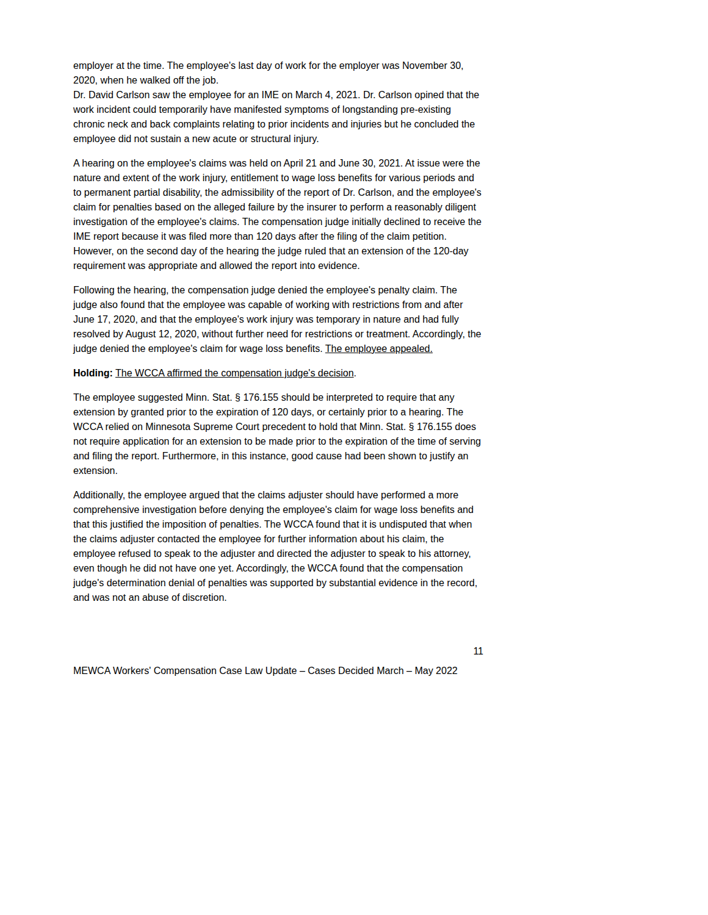employer at the time. The employee's last day of work for the employer was November 30, 2020, when he walked off the job.
Dr. David Carlson saw the employee for an IME on March 4, 2021. Dr. Carlson opined that the work incident could temporarily have manifested symptoms of longstanding pre-existing chronic neck and back complaints relating to prior incidents and injuries but he concluded the employee did not sustain a new acute or structural injury.
A hearing on the employee's claims was held on April 21 and June 30, 2021. At issue were the nature and extent of the work injury, entitlement to wage loss benefits for various periods and to permanent partial disability, the admissibility of the report of Dr. Carlson, and the employee's claim for penalties based on the alleged failure by the insurer to perform a reasonably diligent investigation of the employee's claims. The compensation judge initially declined to receive the IME report because it was filed more than 120 days after the filing of the claim petition. However, on the second day of the hearing the judge ruled that an extension of the 120-day requirement was appropriate and allowed the report into evidence.
Following the hearing, the compensation judge denied the employee's penalty claim. The judge also found that the employee was capable of working with restrictions from and after June 17, 2020, and that the employee's work injury was temporary in nature and had fully resolved by August 12, 2020, without further need for restrictions or treatment. Accordingly, the judge denied the employee's claim for wage loss benefits. The employee appealed.
Holding: The WCCA affirmed the compensation judge's decision.
The employee suggested Minn. Stat. § 176.155 should be interpreted to require that any extension by granted prior to the expiration of 120 days, or certainly prior to a hearing. The WCCA relied on Minnesota Supreme Court precedent to hold that Minn. Stat. § 176.155 does not require application for an extension to be made prior to the expiration of the time of serving and filing the report. Furthermore, in this instance, good cause had been shown to justify an extension.
Additionally, the employee argued that the claims adjuster should have performed a more comprehensive investigation before denying the employee's claim for wage loss benefits and that this justified the imposition of penalties. The WCCA found that it is undisputed that when the claims adjuster contacted the employee for further information about his claim, the employee refused to speak to the adjuster and directed the adjuster to speak to his attorney, even though he did not have one yet. Accordingly, the WCCA found that the compensation judge's determination denial of penalties was supported by substantial evidence in the record, and was not an abuse of discretion.
11
MEWCA Workers' Compensation Case Law Update – Cases Decided March – May 2022